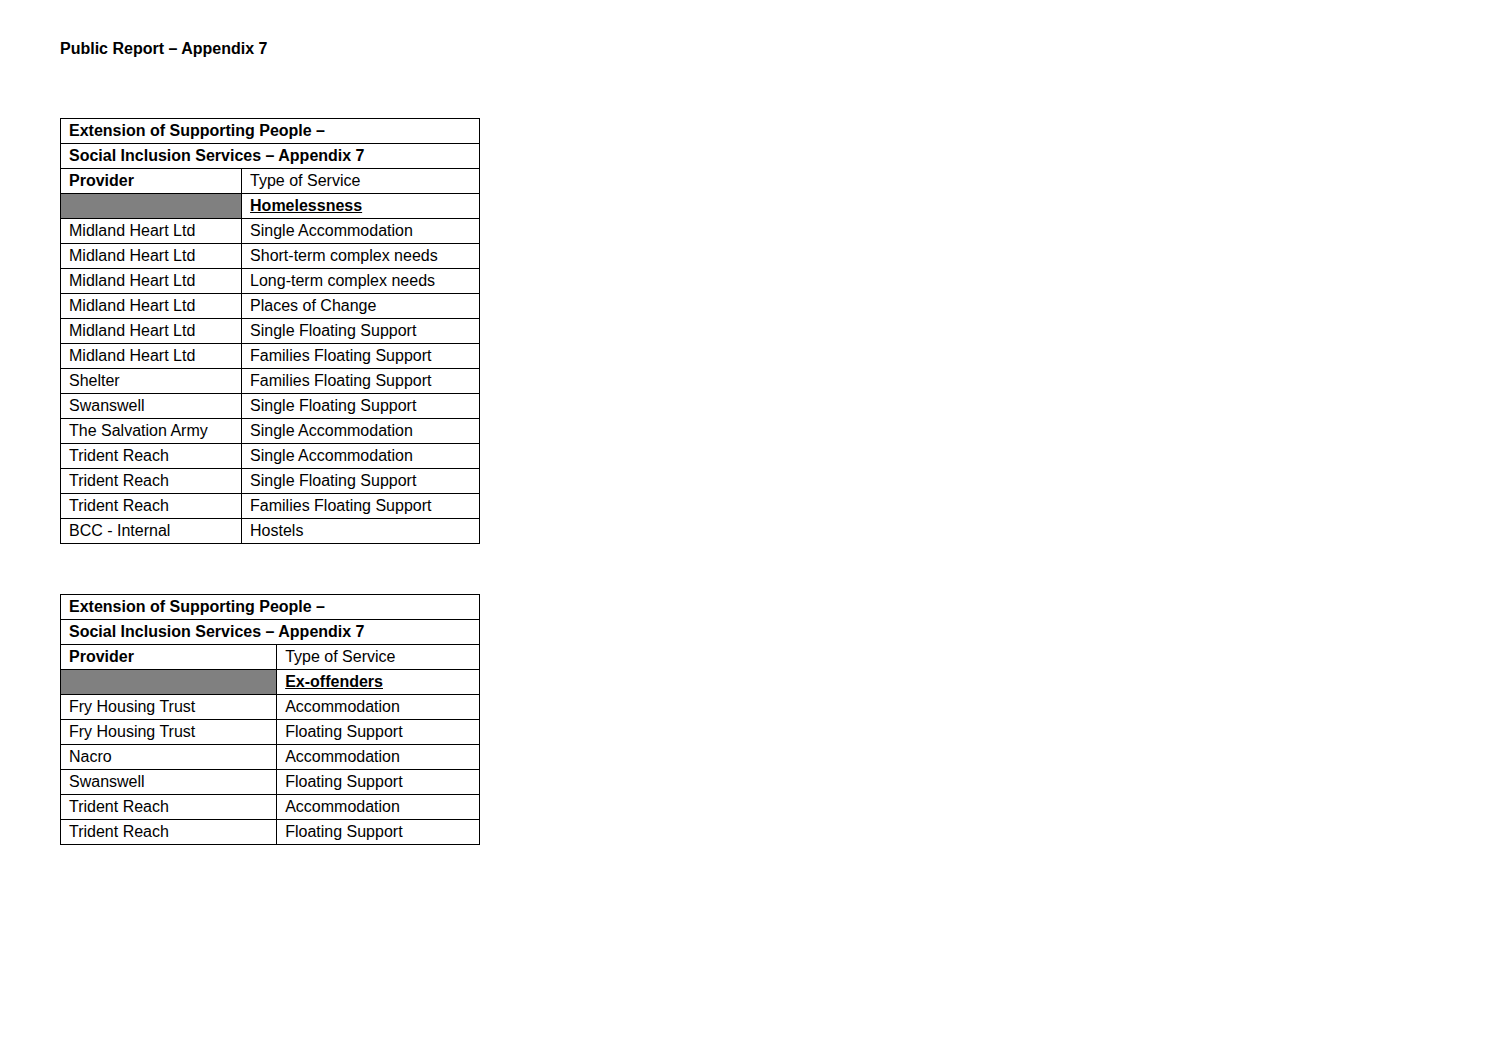Public Report – Appendix 7
| Extension of Supporting People – |
| Social Inclusion Services – Appendix 7 |
| Provider | Type of Service |
| | Homelessness |
| Midland Heart Ltd | Single Accommodation |
| Midland Heart Ltd | Short-term complex needs |
| Midland Heart Ltd | Long-term complex needs |
| Midland Heart Ltd | Places of Change |
| Midland Heart Ltd | Single Floating Support |
| Midland Heart Ltd | Families Floating Support |
| Shelter | Families Floating Support |
| Swanswell | Single Floating Support |
| The Salvation Army | Single Accommodation |
| Trident Reach | Single Accommodation |
| Trident Reach | Single Floating Support |
| Trident Reach | Families Floating Support |
| BCC - Internal | Hostels |
| Extension of Supporting People – |
| Social Inclusion Services – Appendix 7 |
| Provider | Type of Service |
| | Ex-offenders |
| Fry Housing Trust | Accommodation |
| Fry Housing Trust | Floating Support |
| Nacro | Accommodation |
| Swanswell | Floating Support |
| Trident Reach | Accommodation |
| Trident Reach | Floating Support |